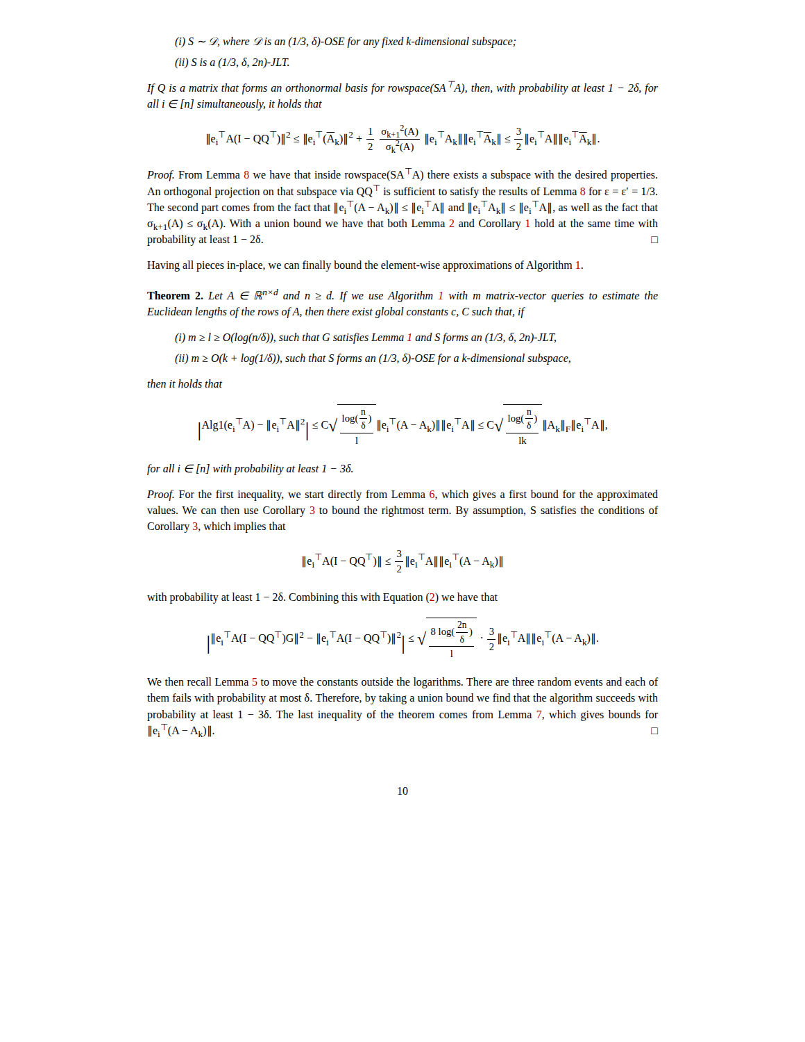(i) S ∼ 𝒟, where 𝒟 is an (1/3, δ)-OSE for any fixed k-dimensional subspace;
(ii) S is a (1/3, δ, 2n)-JLT.
If Q is a matrix that forms an orthonormal basis for rowspace(SA⊤A), then, with probability at least 1 − 2δ, for all i ∈ [n] simultaneously, it holds that
∥ei⊤A(I − QQ⊤)∥2 ≤ ∥ei⊤(Ak)∥2 + 12 σk+12(A) σk2(A) ∥ei⊤Ak∥∥ei⊤Ak∥ ≤ 32∥ei⊤A∥∥ei⊤Ak∥.
Proof. From Lemma 8 we have that inside rowspace(SA⊤A) there exists a subspace with the desired properties. An orthogonal projection on that subspace via QQ⊤ is sufficient to satisfy the results of Lemma 8 for ε = ε′ = 1/3. The second part comes from the fact that ∥ei⊤(A − Ak)∥ ≤ ∥ei⊤A∥ and ∥ei⊤Ak∥ ≤ ∥ei⊤A∥, as well as the fact that σk+1(A) ≤ σk(A). With a union bound we have that both Lemma 2 and Corollary 1 hold at the same time with probability at least 1 − 2δ. □
Having all pieces in-place, we can finally bound the element-wise approximations of Algorithm 1.
Theorem 2. Let A ∈ ℝn×d and n ≥ d. If we use Algorithm 1 with m matrix-vector queries to estimate the Euclidean lengths of the rows of A, then there exist global constants c, C such that, if
(i) m ≥ l ≥ O(log(n/δ)), such that G satisfies Lemma 1 and S forms an (1/3, δ, 2n)-JLT,
(ii) m ≥ O(k + log(1/δ)), such that S forms an (1/3, δ)-OSE for a k-dimensional subspace,
then it holds that
|Alg1(ei⊤A) − ∥ei⊤A∥2| ≤ C√log(nδ) l∥ei⊤(A − Ak)∥∥ei⊤A∥ ≤ C√log(nδ) lk∥Ak∥F∥ei⊤A∥,
for all i ∈ [n] with probability at least 1 − 3δ.
Proof. For the first inequality, we start directly from Lemma 6, which gives a first bound for the approximated values. We can then use Corollary 3 to bound the rightmost term. By assumption, S satisfies the conditions of Corollary 3, which implies that
∥ei⊤A(I − QQ⊤)∥ ≤ 32∥ei⊤A∥∥ei⊤(A − Ak)∥
with probability at least 1 − 2δ. Combining this with Equation (2) we have that
|∥ei⊤A(I − QQ⊤)G∥2 − ∥ei⊤A(I − QQ⊤)∥2| ≤ √8 log(2n δ) l · 32∥ei⊤A∥∥ei⊤(A − Ak)∥.
We then recall Lemma 5 to move the constants outside the logarithms. There are three random events and each of them fails with probability at most δ. Therefore, by taking a union bound we find that the algorithm succeeds with probability at least 1 − 3δ. The last inequality of the theorem comes from Lemma 7, which gives bounds for ∥ei⊤(A − Ak)∥. □
10